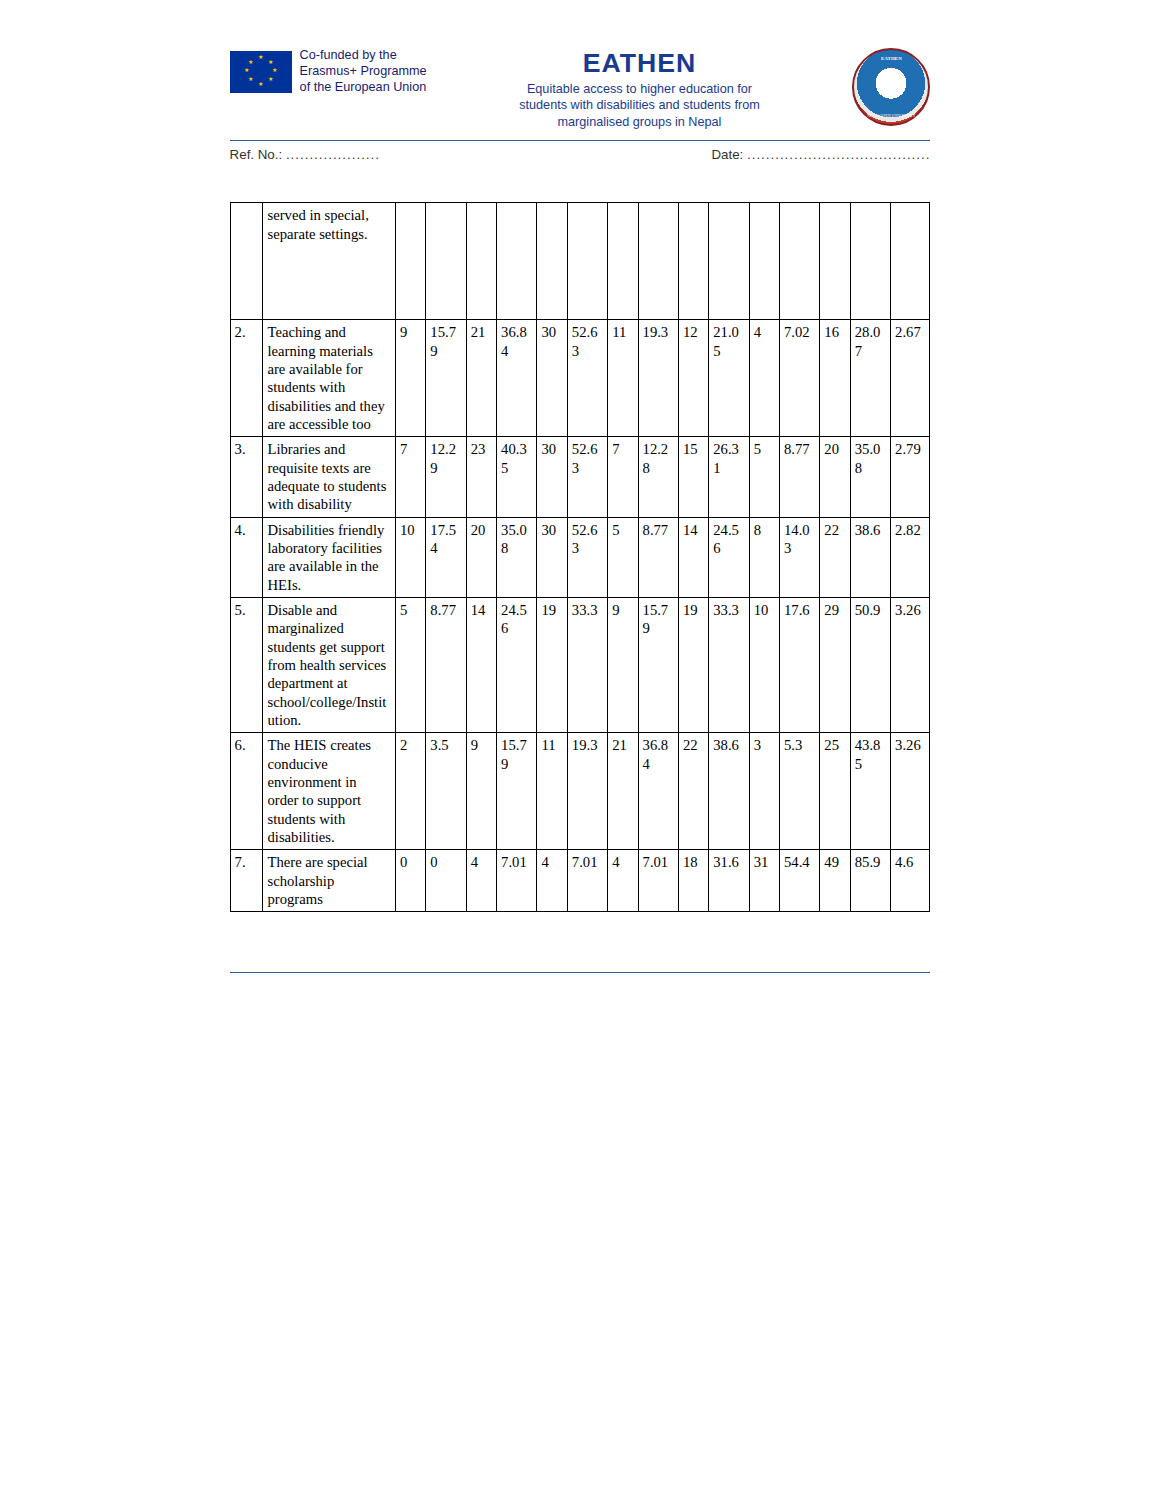★ ★ ★ ★ ★ ★ ★ ★
Co-funded by the
Erasmus+ Programme
of the European Union
EATHEN
Equitable access to higher education for
students with disabilities and students from
marginalised groups in Nepal
EATHEN
Ref. No.: ....................
Date: .......................................
| | served in special, separate settings. | | | | | | | | | | | | | | | |
| 2. | Teaching and learning materials are available for students with disabilities and they are accessible too | 9 | 15.79 | 21 | 36.84 | 30 | 52.63 | 11 | 19.3 | 12 | 21.05 | 4 | 7.02 | 16 | 28.07 | 2.67 |
| 3. | Libraries and requisite texts are adequate to students with disability | 7 | 12.29 | 23 | 40.35 | 30 | 52.63 | 7 | 12.28 | 15 | 26.31 | 5 | 8.77 | 20 | 35.08 | 2.79 |
| 4. | Disabilities friendly laboratory facilities are available in the HEIs. | 10 | 17.54 | 20 | 35.08 | 30 | 52.63 | 5 | 8.77 | 14 | 24.56 | 8 | 14.03 | 22 | 38.6 | 2.82 |
| 5. | Disable and marginalized students get support from health services department at school/college/Institution. | 5 | 8.77 | 14 | 24.56 | 19 | 33.3 | 9 | 15.79 | 19 | 33.3 | 10 | 17.6 | 29 | 50.9 | 3.26 |
| 6. | The HEIS creates conducive environment in order to support students with disabilities. | 2 | 3.5 | 9 | 15.79 | 11 | 19.3 | 21 | 36.84 | 22 | 38.6 | 3 | 5.3 | 25 | 43.85 | 3.26 |
| 7. | There are special scholarship programs | 0 | 0 | 4 | 7.01 | 4 | 7.01 | 4 | 7.01 | 18 | 31.6 | 31 | 54.4 | 49 | 85.9 | 4.6 |